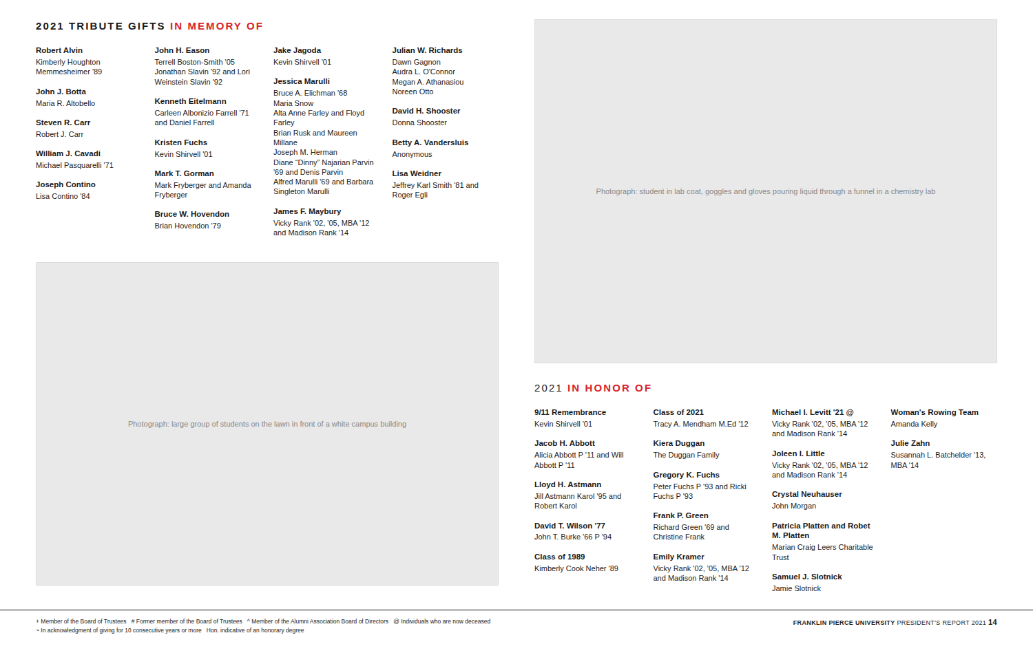2021 Tribute Gifts In Memory Of
Robert Alvin
Kimberly Houghton Memmesheimer '89
John J. Botta
Maria R. Altobello
Steven R. Carr
Robert J. Carr
William J. Cavadi
Michael Pasquarelli '71
Joseph Contino
Lisa Contino '84
John H. Eason
Terrell Boston-Smith '05
Jonathan Slavin '92 and Lori Weinstein Slavin '92
Kenneth Eitelmann
Carleen Albonizio Farrell '71 and Daniel Farrell
Kristen Fuchs
Kevin Shirvell '01
Mark T. Gorman
Mark Fryberger and Amanda Fryberger
Bruce W. Hovendon
Brian Hovendon '79
Jake Jagoda
Kevin Shirvell '01
Jessica Marulli
Bruce A. Elichman '68
Maria Snow
Alta Anne Farley and Floyd Farley
Brian Rusk and Maureen Millane
Joseph M. Herman
Diane “Dinny” Najarian Parvin '69 and Denis Parvin
Alfred Marulli '69 and Barbara Singleton Marulli
James F. Maybury
Vicky Rank '02, '05, MBA '12 and Madison Rank '14
Julian W. Richards
Dawn Gagnon
Audra L. O'Connor
Megan A. Athanasiou
Noreen Otto
David H. Shooster
Donna Shooster
Betty A. Vandersluis
Anonymous
Lisa Weidner
Jeffrey Karl Smith '81 and Roger Egli
Photograph: large group of students on the lawn in front of a white campus building
Photograph: student in lab coat, goggles and gloves pouring liquid through a funnel in a chemistry lab
2021 In Honor Of
9/11 Remembrance
Kevin Shirvell '01
Jacob H. Abbott
Alicia Abbott P '11 and Will Abbott P '11
Lloyd H. Astmann
Jill Astmann Karol '95 and Robert Karol
David T. Wilson '77
John T. Burke '66 P '94
Class of 1989
Kimberly Cook Neher '89
Class of 2021
Tracy A. Mendham M.Ed '12
Kiera Duggan
The Duggan Family
Gregory K. Fuchs
Peter Fuchs P '93 and Ricki Fuchs P '93
Frank P. Green
Richard Green '69 and Christine Frank
Emily Kramer
Vicky Rank '02, '05, MBA '12 and Madison Rank '14
Michael I. Levitt '21 @
Vicky Rank '02, '05, MBA '12 and Madison Rank '14
Joleen I. Little
Vicky Rank '02, '05, MBA '12 and Madison Rank '14
Crystal Neuhauser
John Morgan
Patricia Platten and Robet M. Platten
Marian Craig Leers Charitable Trust
Samuel J. Slotnick
Jamie Slotnick
Woman's Rowing Team
Amanda Kelly
Julie Zahn
Susannah L. Batchelder '13, MBA '14
+ Member of the Board of Trustees # Former member of the Board of Trustees ^ Member of the Alumni Association Board of Directors @ Individuals who are now deceased
~ In acknowledgment of giving for 10 consecutive years or more Hon. indicative of an honorary degree
FRANKLIN PIERCE UNIVERSITY PRESIDENT'S REPORT 2021 14